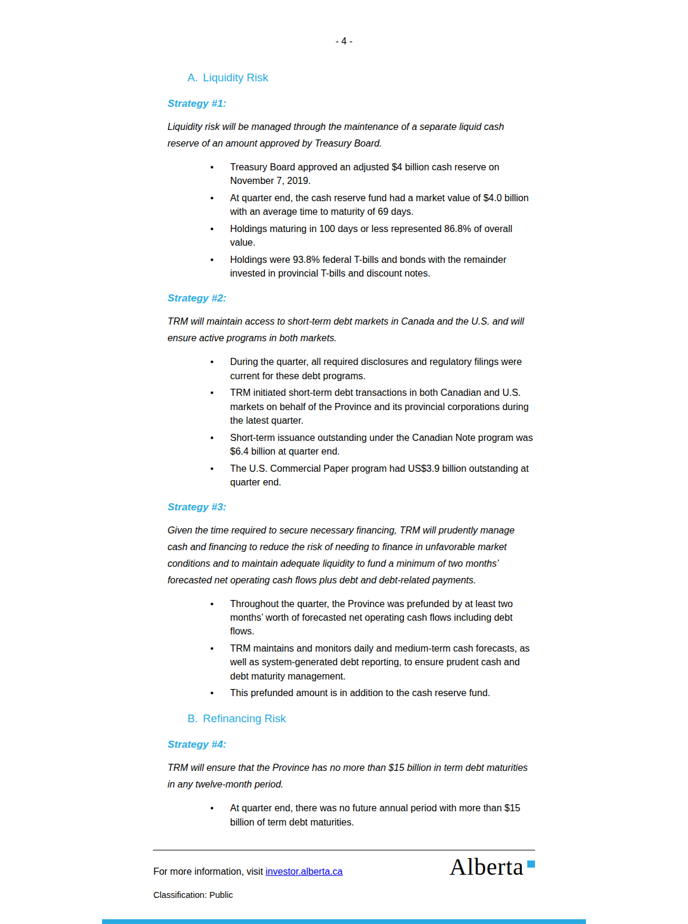- 4 -
A. Liquidity Risk
Strategy #1:
Liquidity risk will be managed through the maintenance of a separate liquid cash reserve of an amount approved by Treasury Board.
Treasury Board approved an adjusted $4 billion cash reserve on November 7, 2019.
At quarter end, the cash reserve fund had a market value of $4.0 billion with an average time to maturity of 69 days.
Holdings maturing in 100 days or less represented 86.8% of overall value.
Holdings were 93.8% federal T-bills and bonds with the remainder invested in provincial T-bills and discount notes.
Strategy #2:
TRM will maintain access to short-term debt markets in Canada and the U.S. and will ensure active programs in both markets.
During the quarter, all required disclosures and regulatory filings were current for these debt programs.
TRM initiated short-term debt transactions in both Canadian and U.S. markets on behalf of the Province and its provincial corporations during the latest quarter.
Short-term issuance outstanding under the Canadian Note program was $6.4 billion at quarter end.
The U.S. Commercial Paper program had US$3.9 billion outstanding at quarter end.
Strategy #3:
Given the time required to secure necessary financing, TRM will prudently manage cash and financing to reduce the risk of needing to finance in unfavorable market conditions and to maintain adequate liquidity to fund a minimum of two months’ forecasted net operating cash flows plus debt and debt-related payments.
Throughout the quarter, the Province was prefunded by at least two months’ worth of forecasted net operating cash flows including debt flows.
TRM maintains and monitors daily and medium-term cash forecasts, as well as system-generated debt reporting, to ensure prudent cash and debt maturity management.
This prefunded amount is in addition to the cash reserve fund.
B. Refinancing Risk
Strategy #4:
TRM will ensure that the Province has no more than $15 billion in term debt maturities in any twelve-month period.
At quarter end, there was no future annual period with more than $15 billion of term debt maturities.
For more information, visit investor.alberta.ca
Alberta
Classification: Public